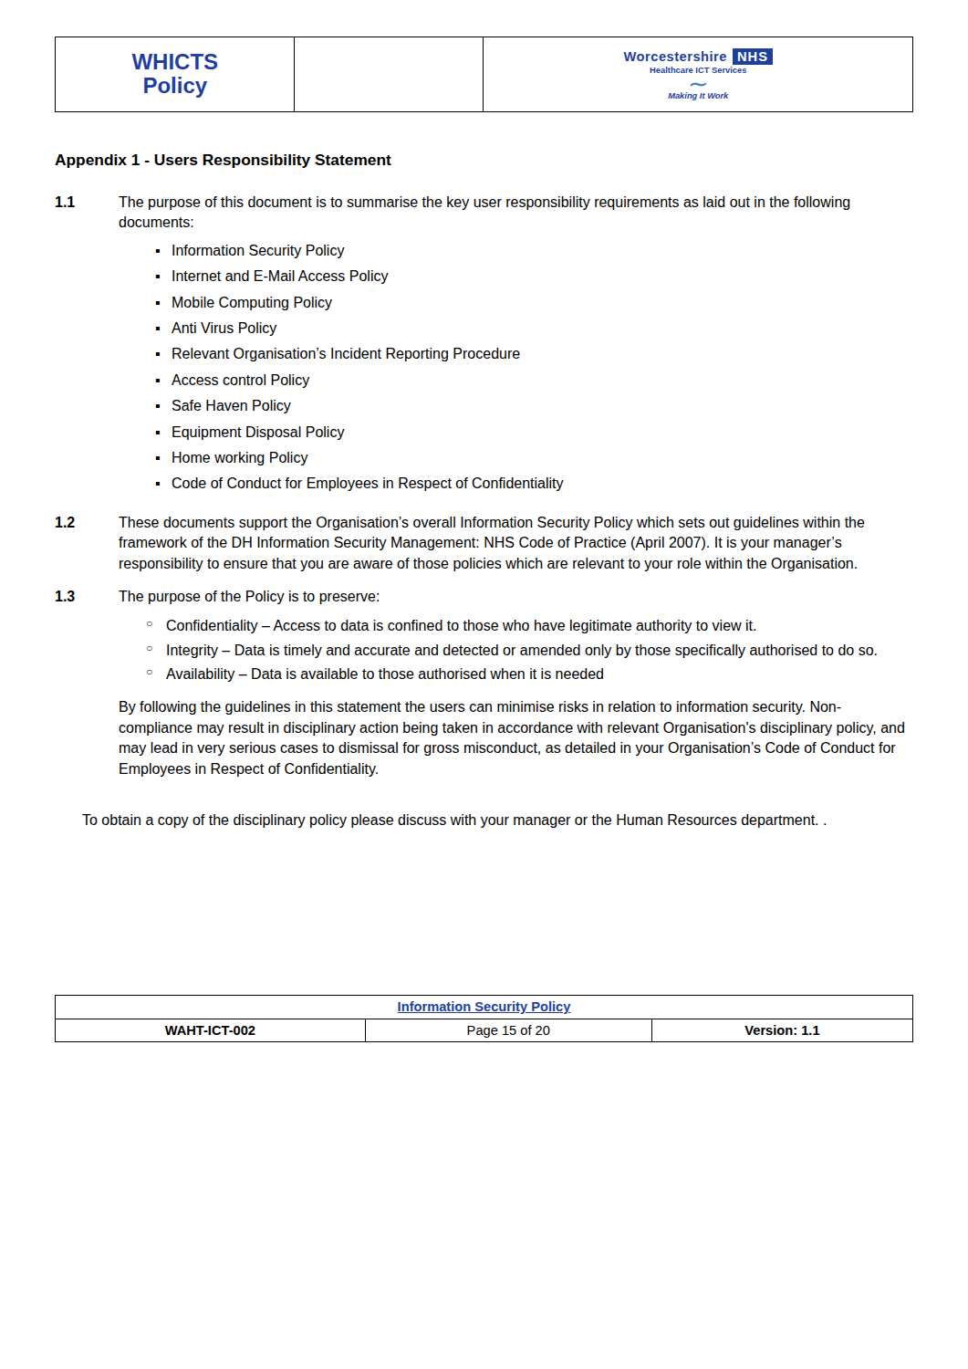WHICTS
Policy
Worcestershire NHS
Healthcare ICT Services
∼
Making It Work
Appendix 1 - Users Responsibility Statement
1.1
The purpose of this document is to summarise the key user responsibility requirements as laid out in the following documents:
Information Security Policy
Internet and E-Mail Access Policy
Mobile Computing Policy
Anti Virus Policy
Relevant Organisation’s Incident Reporting Procedure
Access control Policy
Safe Haven Policy
Equipment Disposal Policy
Home working Policy
Code of Conduct for Employees in Respect of Confidentiality
1.2
These documents support the Organisation’s overall Information Security Policy which sets out guidelines within the framework of the DH Information Security Management: NHS Code of Practice (April 2007). It is your manager’s responsibility to ensure that you are aware of those policies which are relevant to your role within the Organisation.
1.3
The purpose of the Policy is to preserve:
Confidentiality – Access to data is confined to those who have legitimate authority to view it.
Integrity – Data is timely and accurate and detected or amended only by those specifically authorised to do so.
Availability – Data is available to those authorised when it is needed
By following the guidelines in this statement the users can minimise risks in relation to information security. Non-compliance may result in disciplinary action being taken in accordance with relevant Organisation's disciplinary policy, and may lead in very serious cases to dismissal for gross misconduct, as detailed in your Organisation’s Code of Conduct for Employees in Respect of Confidentiality.
To obtain a copy of the disciplinary policy please discuss with your manager or the Human Resources department. .
| Information Security Policy |
| WAHT-ICT-002 | Page 15 of 20 | Version: 1.1 |